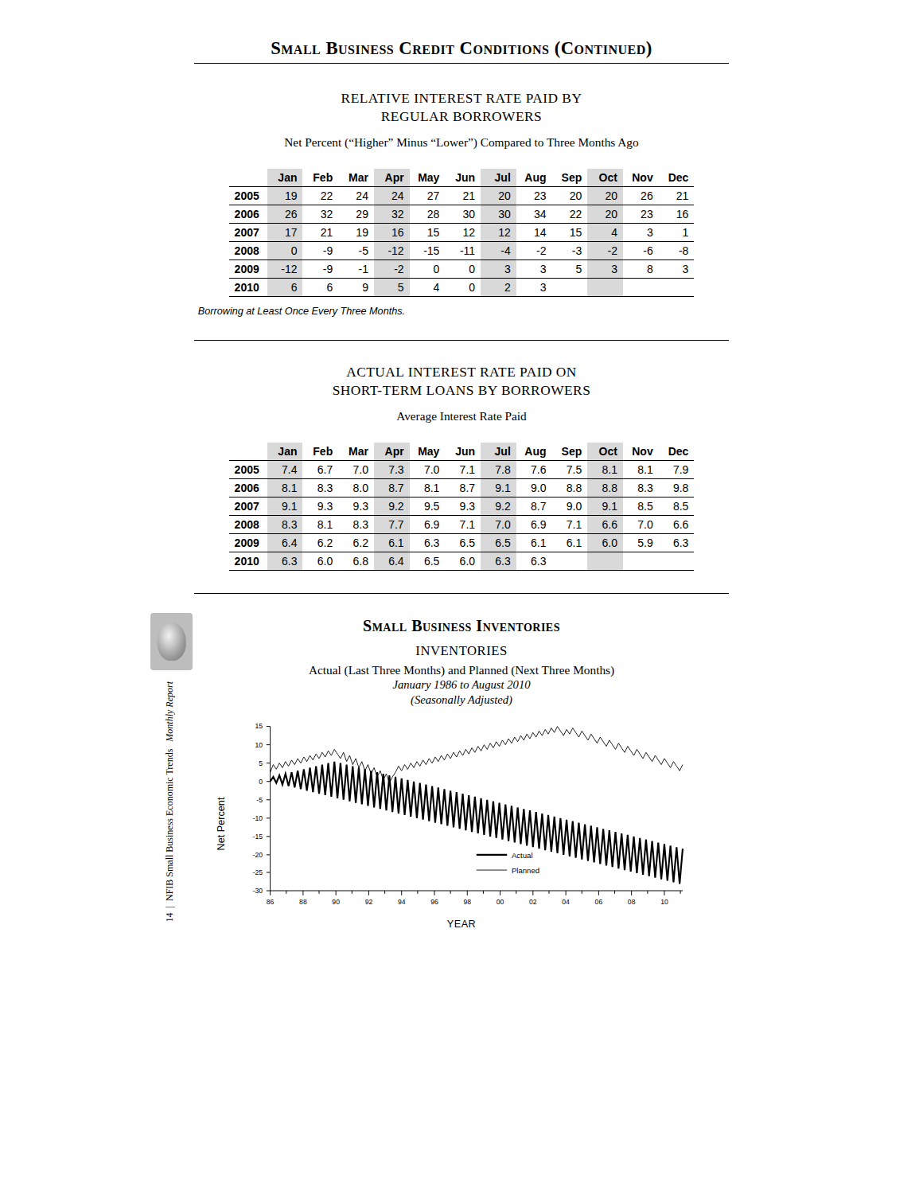Small Business Credit Conditions (Continued)
RELATIVE INTEREST RATE PAID BY
REGULAR BORROWERS
Net Percent (“Higher” Minus “Lower”) Compared to Three Months Ago
| | Jan | Feb | Mar | Apr | May | Jun | Jul | Aug | Sep | Oct | Nov | Dec |
| --- | --- | --- | --- | --- | --- | --- | --- | --- | --- | --- | --- | --- |
| 2005 | 19 | 22 | 24 | 24 | 27 | 21 | 20 | 23 | 20 | 20 | 26 | 21 |
| 2006 | 26 | 32 | 29 | 32 | 28 | 30 | 30 | 34 | 22 | 20 | 23 | 16 |
| 2007 | 17 | 21 | 19 | 16 | 15 | 12 | 12 | 14 | 15 | 4 | 3 | 1 |
| 2008 | 0 | -9 | -5 | -12 | -15 | -11 | -4 | -2 | -3 | -2 | -6 | -8 |
| 2009 | -12 | -9 | -1 | -2 | 0 | 0 | 3 | 3 | 5 | 3 | 8 | 3 |
| 2010 | 6 | 6 | 9 | 5 | 4 | 0 | 2 | 3 | | | | |
Borrowing at Least Once Every Three Months.
ACTUAL INTEREST RATE PAID ON
SHORT-TERM LOANS BY BORROWERS
Average Interest Rate Paid
| | Jan | Feb | Mar | Apr | May | Jun | Jul | Aug | Sep | Oct | Nov | Dec |
| --- | --- | --- | --- | --- | --- | --- | --- | --- | --- | --- | --- | --- |
| 2005 | 7.4 | 6.7 | 7.0 | 7.3 | 7.0 | 7.1 | 7.8 | 7.6 | 7.5 | 8.1 | 8.1 | 7.9 |
| 2006 | 8.1 | 8.3 | 8.0 | 8.7 | 8.1 | 8.7 | 9.1 | 9.0 | 8.8 | 8.8 | 8.3 | 9.8 |
| 2007 | 9.1 | 9.3 | 9.3 | 9.2 | 9.5 | 9.3 | 9.2 | 8.7 | 9.0 | 9.1 | 8.5 | 8.5 |
| 2008 | 8.3 | 8.1 | 8.3 | 7.7 | 6.9 | 7.1 | 7.0 | 6.9 | 7.1 | 6.6 | 7.0 | 6.6 |
| 2009 | 6.4 | 6.2 | 6.2 | 6.1 | 6.3 | 6.5 | 6.5 | 6.1 | 6.1 | 6.0 | 5.9 | 6.3 |
| 2010 | 6.3 | 6.0 | 6.8 | 6.4 | 6.5 | 6.0 | 6.3 | 6.3 | | | | |
Small Business Inventories
INVENTORIES
Actual (Last Three Months) and Planned (Next Three Months)
January 1986 to August 2010
(Seasonally Adjusted)
15 10 5 0 -5 -10 -15 -20 -25 -30 86 88 90 92 94 96 98 00 02 04 06 08 10 Actual Planned
Net Percent
YEAR
14 | NFIB Small Business Economic Trends Monthly Report